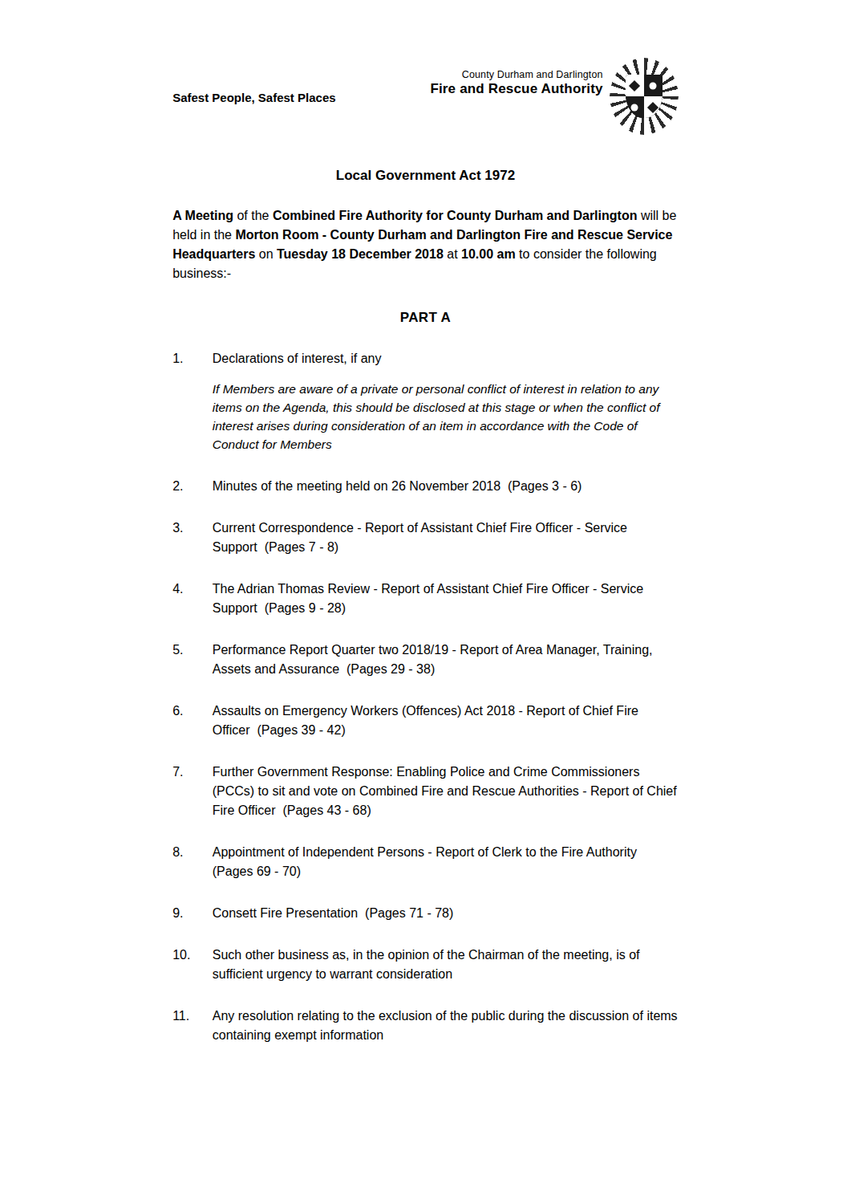Safest People, Safest Places
County Durham and Darlington
Fire and Rescue Authority
Local Government Act 1972
A Meeting of the Combined Fire Authority for County Durham and Darlington will be held in the Morton Room - County Durham and Darlington Fire and Rescue Service Headquarters on Tuesday 18 December 2018 at 10.00 am to consider the following business:-
PART A
1. Declarations of interest, if any
If Members are aware of a private or personal conflict of interest in relation to any items on the Agenda, this should be disclosed at this stage or when the conflict of interest arises during consideration of an item in accordance with the Code of Conduct for Members
2. Minutes of the meeting held on 26 November 2018 (Pages 3 - 6)
3. Current Correspondence - Report of Assistant Chief Fire Officer - Service Support (Pages 7 - 8)
4. The Adrian Thomas Review - Report of Assistant Chief Fire Officer - Service Support (Pages 9 - 28)
5. Performance Report Quarter two 2018/19 - Report of Area Manager, Training, Assets and Assurance (Pages 29 - 38)
6. Assaults on Emergency Workers (Offences) Act 2018 - Report of Chief Fire Officer (Pages 39 - 42)
7. Further Government Response: Enabling Police and Crime Commissioners (PCCs) to sit and vote on Combined Fire and Rescue Authorities - Report of Chief Fire Officer (Pages 43 - 68)
8. Appointment of Independent Persons - Report of Clerk to the Fire Authority (Pages 69 - 70)
9. Consett Fire Presentation (Pages 71 - 78)
10. Such other business as, in the opinion of the Chairman of the meeting, is of sufficient urgency to warrant consideration
11. Any resolution relating to the exclusion of the public during the discussion of items containing exempt information